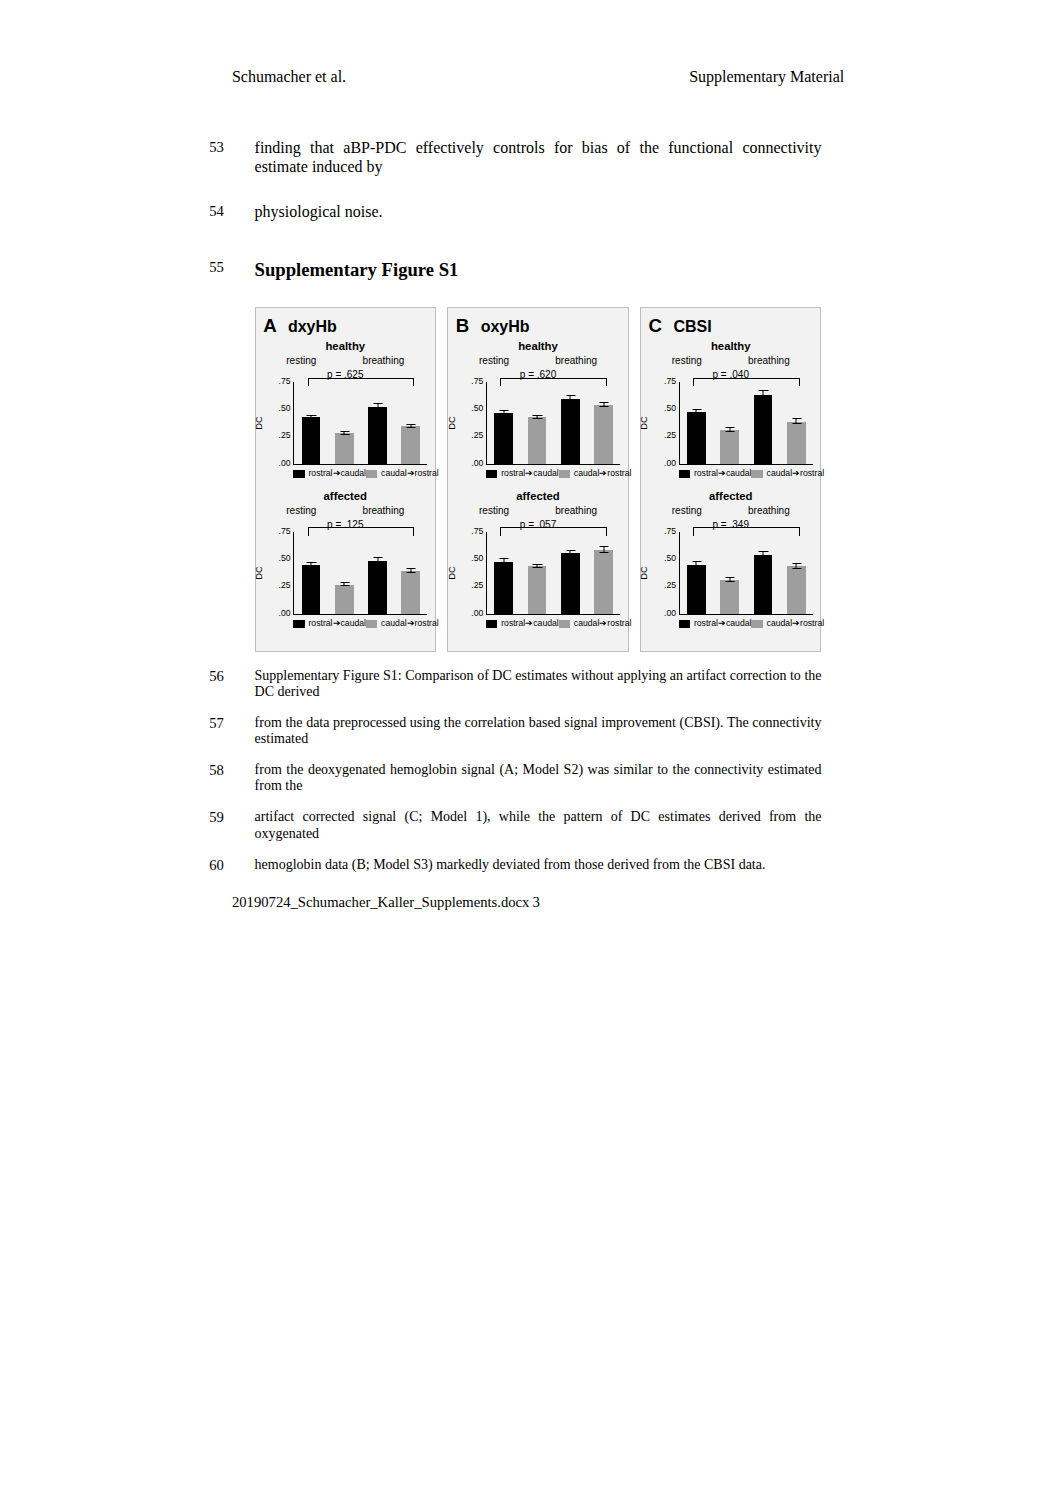Schumacher et al.
Supplementary Material
53 finding that aBP-PDC effectively controls for bias of the functional connectivity estimate induced by
54 physiological noise.
55
Supplementary Figure S1
AdxyHb
healthy
resting breathing
p = .625
DC
.75 .50 .25 .00
rostral➔caudal
caudal➔rostral
affected
resting breathing
p = .125
DC
.75 .50 .25 .00
rostral➔caudal
caudal➔rostral
BoxyHb
healthy
resting breathing
p = .620
DC
.75 .50 .25 .00
rostral➔caudal
caudal➔rostral
affected
resting breathing
p = .057
DC
.75 .50 .25 .00
rostral➔caudal
caudal➔rostral
CCBSI
healthy
resting breathing
p = .040
DC
.75 .50 .25 .00
rostral➔caudal
caudal➔rostral
affected
resting breathing
p = .349
DC
.75 .50 .25 .00
rostral➔caudal
caudal➔rostral
56 Supplementary Figure S1: Comparison of DC estimates without applying an artifact correction to the DC derived
57 from the data preprocessed using the correlation based signal improvement (CBSI). The connectivity estimated
58 from the deoxygenated hemoglobin signal (A; Model S2) was similar to the connectivity estimated from the
59 artifact corrected signal (C; Model 1), while the pattern of DC estimates derived from the oxygenated
60 hemoglobin data (B; Model S3) markedly deviated from those derived from the CBSI data.
20190724_Schumacher_Kaller_Supplements.docx 3